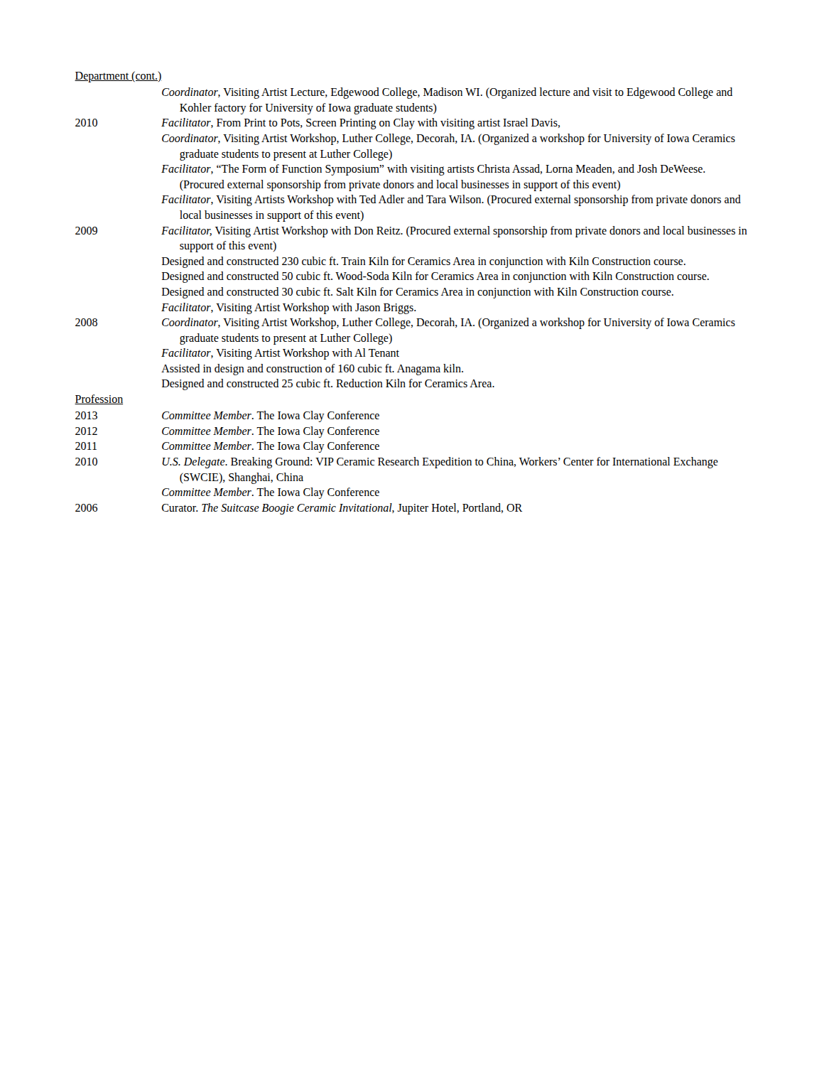Department (cont.)
Coordinator, Visiting Artist Lecture, Edgewood College, Madison WI. (Organized lecture and visit to Edgewood College and Kohler factory for University of Iowa graduate students)
2010
Facilitator, From Print to Pots, Screen Printing on Clay with visiting artist Israel Davis,
Coordinator, Visiting Artist Workshop, Luther College, Decorah, IA. (Organized a workshop for University of Iowa Ceramics graduate students to present at Luther College)
Facilitator, “The Form of Function Symposium” with visiting artists Christa Assad, Lorna Meaden, and Josh DeWeese. (Procured external sponsorship from private donors and local businesses in support of this event)
Facilitator, Visiting Artists Workshop with Ted Adler and Tara Wilson. (Procured external sponsorship from private donors and local businesses in support of this event)
2009
Facilitator, Visiting Artist Workshop with Don Reitz. (Procured external sponsorship from private donors and local businesses in support of this event)
Designed and constructed 230 cubic ft. Train Kiln for Ceramics Area in conjunction with Kiln Construction course.
Designed and constructed 50 cubic ft. Wood-Soda Kiln for Ceramics Area in conjunction with Kiln Construction course.
Designed and constructed 30 cubic ft. Salt Kiln for Ceramics Area in conjunction with Kiln Construction course.
Facilitator, Visiting Artist Workshop with Jason Briggs.
2008
Coordinator, Visiting Artist Workshop, Luther College, Decorah, IA. (Organized a workshop for University of Iowa Ceramics graduate students to present at Luther College)
Facilitator, Visiting Artist Workshop with Al Tenant
Assisted in design and construction of 160 cubic ft. Anagama kiln.
Designed and constructed 25 cubic ft. Reduction Kiln for Ceramics Area.
Profession
2013
Committee Member. The Iowa Clay Conference
2012
Committee Member. The Iowa Clay Conference
2011
Committee Member. The Iowa Clay Conference
2010
U.S. Delegate. Breaking Ground: VIP Ceramic Research Expedition to China, Workers’ Center for International Exchange (SWCIE), Shanghai, China
Committee Member. The Iowa Clay Conference
2006
Curator. The Suitcase Boogie Ceramic Invitational, Jupiter Hotel, Portland, OR